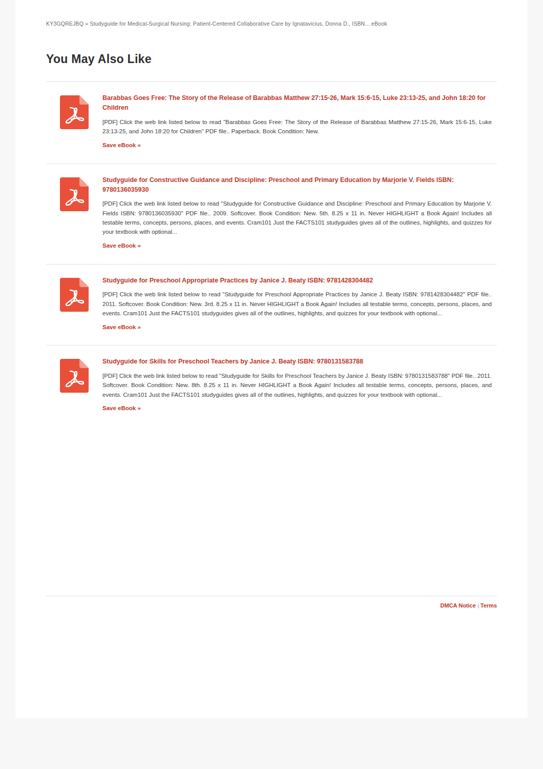KY3GQREJBQ » Studyguide for Medical-Surgical Nursing: Patient-Centered Collaborative Care by Ignatavicius, Donna D., ISBN... eBook
You May Also Like
Barabbas Goes Free: The Story of the Release of Barabbas Matthew 27:15-26, Mark 15:6-15, Luke 23:13-25, and John 18:20 for Children
[PDF] Click the web link listed below to read "Barabbas Goes Free: The Story of the Release of Barabbas Matthew 27:15-26, Mark 15:6-15, Luke 23:13-25, and John 18:20 for Children" PDF file.. Paperback. Book Condition: New.
Save eBook »
Studyguide for Constructive Guidance and Discipline: Preschool and Primary Education by Marjorie V. Fields ISBN: 9780136035930
[PDF] Click the web link listed below to read "Studyguide for Constructive Guidance and Discipline: Preschool and Primary Education by Marjorie V. Fields ISBN: 9780136035930" PDF file.. 2009. Softcover. Book Condition: New. 5th. 8.25 x 11 in. Never HIGHLIGHT a Book Again! Includes all testable terms, concepts, persons, places, and events. Cram101 Just the FACTS101 studyguides gives all of the outlines, highlights, and quizzes for your textbook with optional...
Save eBook »
Studyguide for Preschool Appropriate Practices by Janice J. Beaty ISBN: 9781428304482
[PDF] Click the web link listed below to read "Studyguide for Preschool Appropriate Practices by Janice J. Beaty ISBN: 9781428304482" PDF file.. 2011. Softcover. Book Condition: New. 3rd. 8.25 x 11 in. Never HIGHLIGHT a Book Again! Includes all testable terms, concepts, persons, places, and events. Cram101 Just the FACTS101 studyguides gives all of the outlines, highlights, and quizzes for your textbook with optional...
Save eBook »
Studyguide for Skills for Preschool Teachers by Janice J. Beaty ISBN: 9780131583788
[PDF] Click the web link listed below to read "Studyguide for Skills for Preschool Teachers by Janice J. Beaty ISBN: 9780131583788" PDF file.. 2011. Softcover. Book Condition: New. 8th. 8.25 x 11 in. Never HIGHLIGHT a Book Again! Includes all testable terms, concepts, persons, places, and events. Cram101 Just the FACTS101 studyguides gives all of the outlines, highlights, and quizzes for your textbook with optional...
Save eBook »
DMCA Notice | Terms